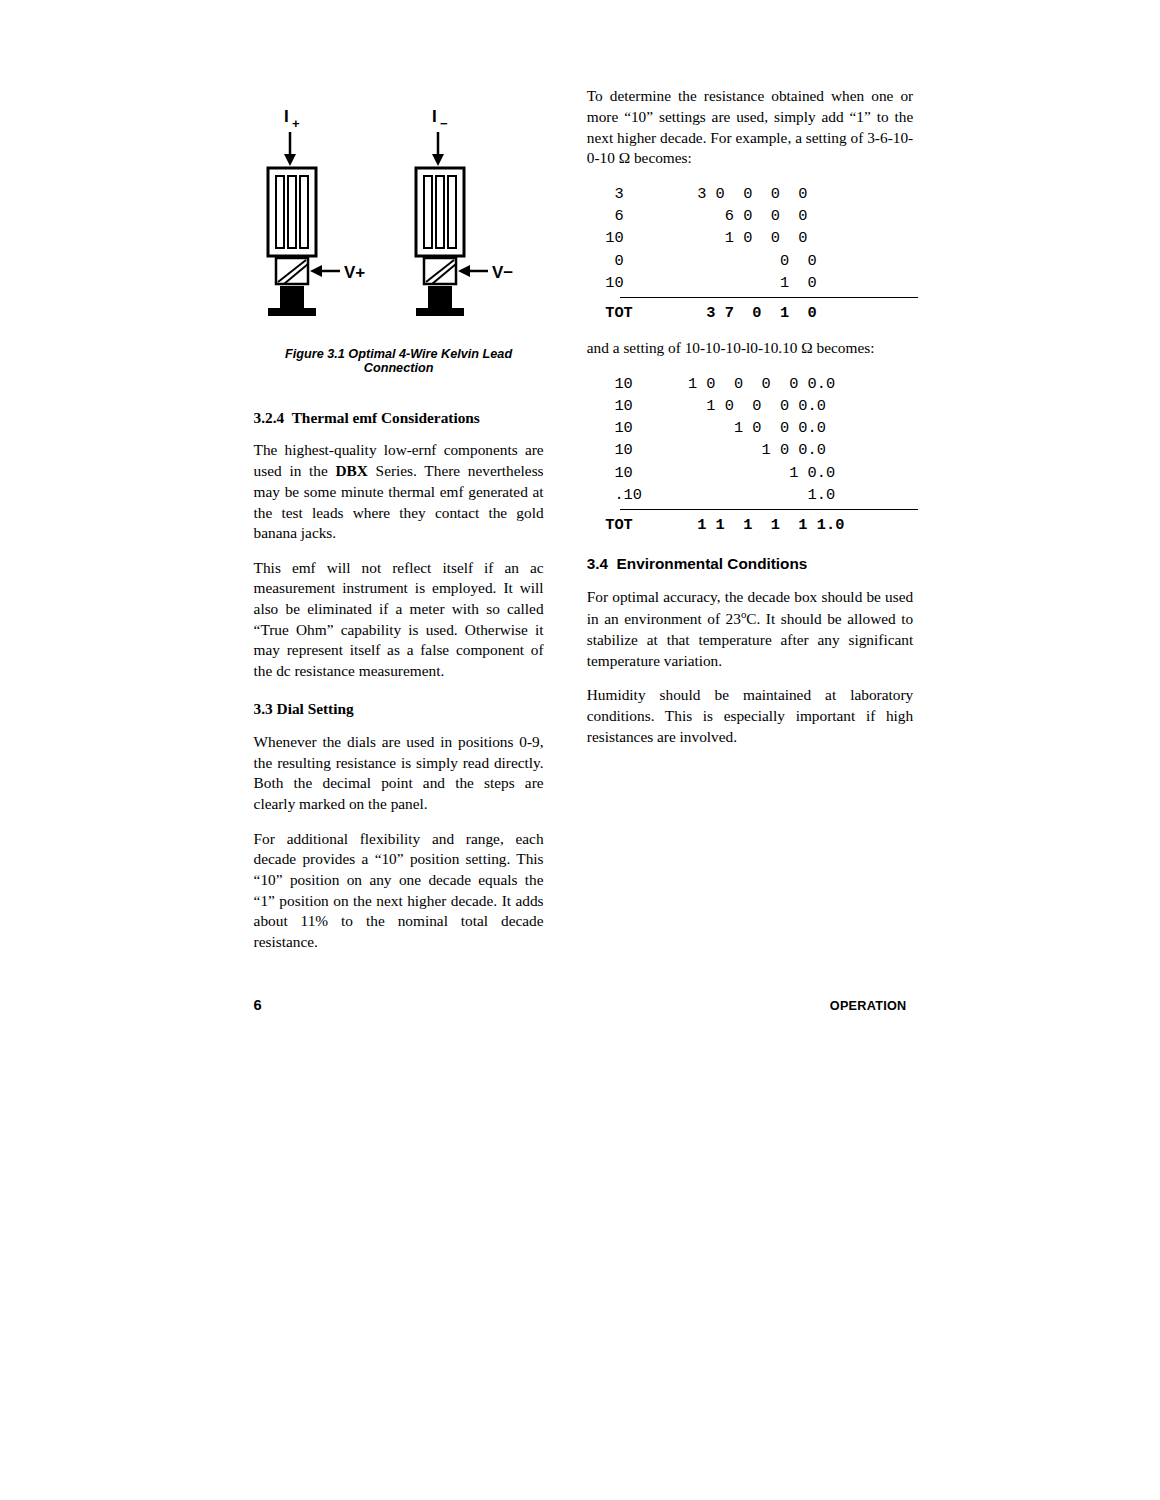I + V+ I − V−
Figure 3.1 Optimal 4-Wire Kelvin Lead Connection
3.2.4 Thermal emf Considerations
The highest-quality low-ernf components are used in the DBX Series. There nevertheless may be some minute thermal emf generated at the test leads where they contact the gold banana jacks.
This emf will not reflect itself if an ac measurement instrument is employed. It will also be eliminated if a meter with so called “True Ohm” capability is used. Otherwise it may represent itself as a false component of the dc resistance measurement.
3.3 Dial Setting
Whenever the dials are used in positions 0-9, the resulting resistance is simply read directly. Both the decimal point and the steps are clearly marked on the panel.
For additional flexibility and range, each decade provides a “10” position setting. This “10” position on any one decade equals the “1” position on the next higher decade. It adds about 11% to the nominal total decade resistance.
To determine the resistance obtained when one or more “10” settings are used, simply add “1” to the next higher decade. For example, a setting of 3-6-10-0-10 Ω becomes:
3 3 0 0 0 0 6 6 0 0 0 10 1 0 0 0 0 0 0 10 1 0 TOT 3 7 0 1 0
and a setting of 10-10-10-l0-10.10 Ω becomes:
10 1 0 0 0 0 0.0 10 1 0 0 0 0.0 10 1 0 0 0.0 10 1 0 0.0 10 1 0.0 .10 1.0 TOT 1 1 1 1 1 1.0
3.4 Environmental Conditions
For optimal accuracy, the decade box should be used in an environment of 23oC. It should be allowed to stabilize at that temperature after any significant temperature variation.
Humidity should be maintained at laboratory conditions. This is especially important if high resistances are involved.
6 OPERATION